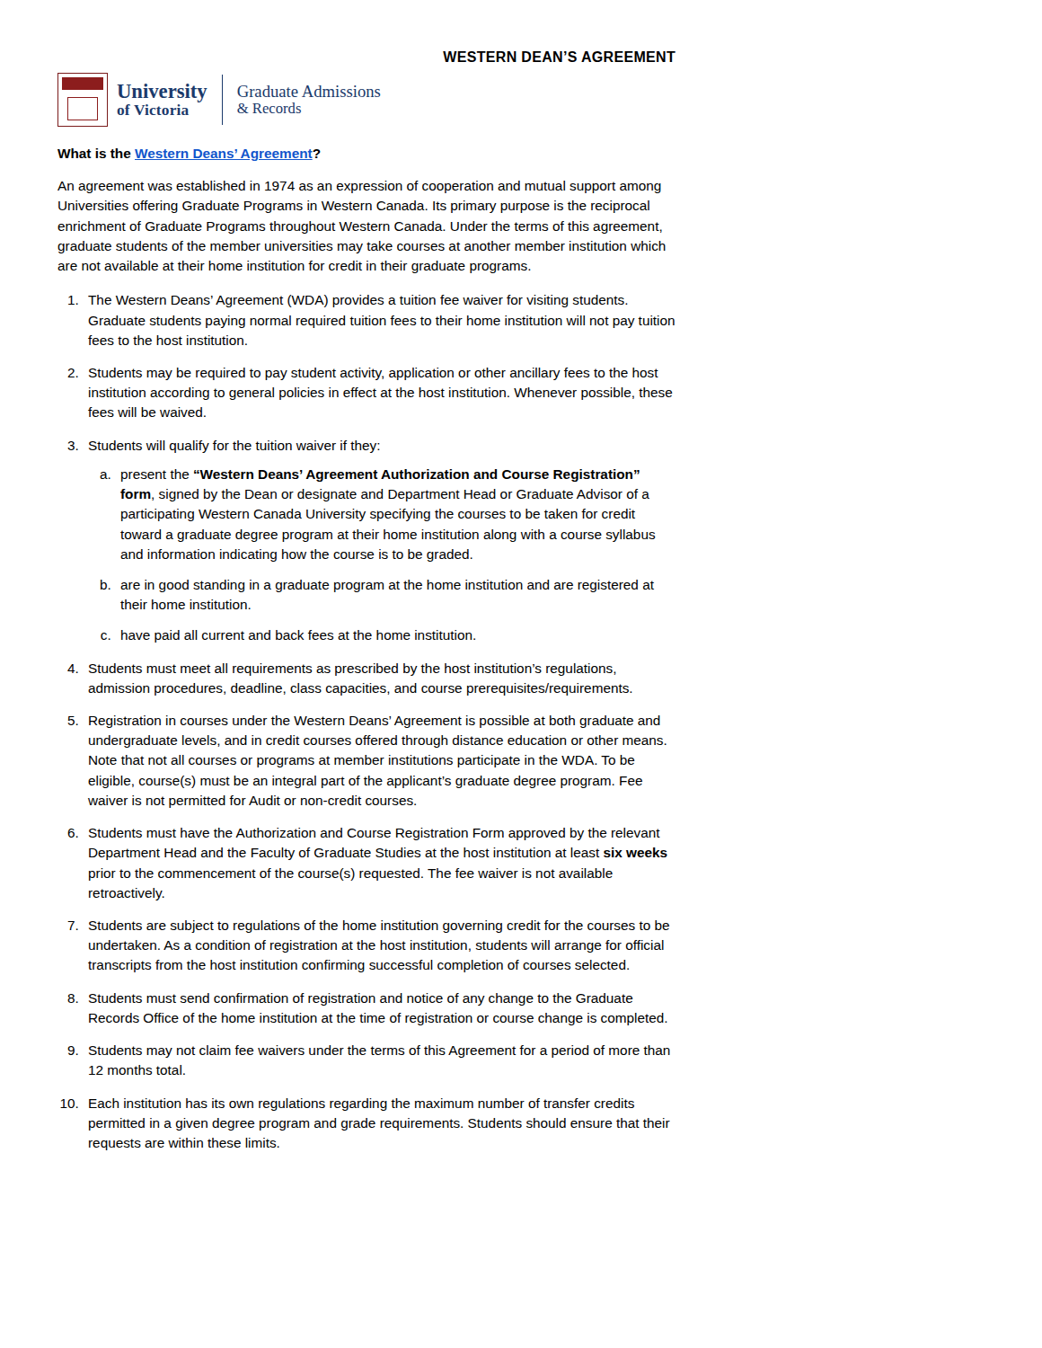WESTERN DEAN’S AGREEMENT
University of Victoria
Graduate Admissions & Records
What is the Western Deans’ Agreement?
An agreement was established in 1974 as an expression of cooperation and mutual support among Universities offering Graduate Programs in Western Canada. Its primary purpose is the reciprocal enrichment of Graduate Programs throughout Western Canada. Under the terms of this agreement, graduate students of the member universities may take courses at another member institution which are not available at their home institution for credit in their graduate programs.
The Western Deans’ Agreement (WDA) provides a tuition fee waiver for visiting students. Graduate students paying normal required tuition fees to their home institution will not pay tuition fees to the host institution.
Students may be required to pay student activity, application or other ancillary fees to the host institution according to general policies in effect at the host institution. Whenever possible, these fees will be waived.
Students will qualify for the tuition waiver if they:
present the “Western Deans’ Agreement Authorization and Course Registration” form, signed by the Dean or designate and Department Head or Graduate Advisor of a participating Western Canada University specifying the courses to be taken for credit toward a graduate degree program at their home institution along with a course syllabus and information indicating how the course is to be graded.
are in good standing in a graduate program at the home institution and are registered at their home institution.
have paid all current and back fees at the home institution.
Students must meet all requirements as prescribed by the host institution’s regulations, admission procedures, deadline, class capacities, and course prerequisites/requirements.
Registration in courses under the Western Deans’ Agreement is possible at both graduate and undergraduate levels, and in credit courses offered through distance education or other means. Note that not all courses or programs at member institutions participate in the WDA. To be eligible, course(s) must be an integral part of the applicant’s graduate degree program. Fee waiver is not permitted for Audit or non-credit courses.
Students must have the Authorization and Course Registration Form approved by the relevant Department Head and the Faculty of Graduate Studies at the host institution at least six weeks prior to the commencement of the course(s) requested. The fee waiver is not available retroactively.
Students are subject to regulations of the home institution governing credit for the courses to be undertaken. As a condition of registration at the host institution, students will arrange for official transcripts from the host institution confirming successful completion of courses selected.
Students must send confirmation of registration and notice of any change to the Graduate Records Office of the home institution at the time of registration or course change is completed.
Students may not claim fee waivers under the terms of this Agreement for a period of more than 12 months total.
Each institution has its own regulations regarding the maximum number of transfer credits permitted in a given degree program and grade requirements. Students should ensure that their requests are within these limits.